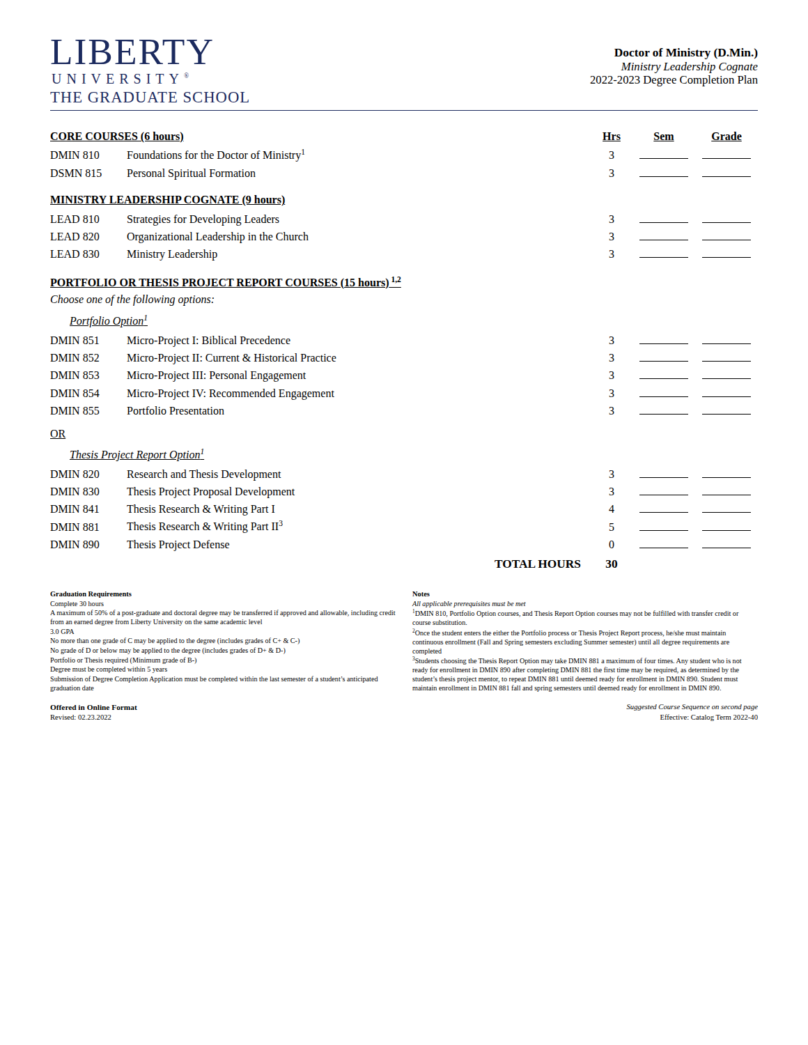LIBERTY
UNIVERSITY®
THE GRADUATE SCHOOL
Doctor of Ministry (D.Min.)
Ministry Leadership Cognate
2022-2023 Degree Completion Plan
CORE COURSES (6 hours)
Hrs
Sem
Grade
| DMIN 810 | Foundations for the Doctor of Ministry 1 | 3 | | |
| DSMN 815 | Personal Spiritual Formation | 3 | | |
MINISTRY LEADERSHIP COGNATE (9 hours)
| LEAD 810 | Strategies for Developing Leaders | 3 | | |
| LEAD 820 | Organizational Leadership in the Church | 3 | | |
| LEAD 830 | Ministry Leadership | 3 | | |
PORTFOLIO OR THESIS PROJECT REPORT COURSES (15 hours) 1,2
Choose one of the following options:
Portfolio Option1
| DMIN 851 | Micro-Project I: Biblical Precedence | 3 | | |
| DMIN 852 | Micro-Project II: Current & Historical Practice | 3 | | |
| DMIN 853 | Micro-Project III: Personal Engagement | 3 | | |
| DMIN 854 | Micro-Project IV: Recommended Engagement | 3 | | |
| DMIN 855 | Portfolio Presentation | 3 | | |
OR
Thesis Project Report Option1
| DMIN 820 | Research and Thesis Development | 3 | | |
| DMIN 830 | Thesis Project Proposal Development | 3 | | |
| DMIN 841 | Thesis Research & Writing Part I | 4 | | |
| DMIN 881 | Thesis Research & Writing Part II 3 | 5 | | |
| DMIN 890 | Thesis Project Defense | 0 | | |
TOTAL HOURS 30
Graduation Requirements
Complete 30 hours
A maximum of 50% of a post-graduate and doctoral degree may be transferred if approved and allowable, including credit from an earned degree from Liberty University on the same academic level
3.0 GPA
No more than one grade of C may be applied to the degree (includes grades of C+ & C-)
No grade of D or below may be applied to the degree (includes grades of D+ & D-)
Portfolio or Thesis required (Minimum grade of B-)
Degree must be completed within 5 years
Submission of Degree Completion Application must be completed within the last semester of a student’s anticipated graduation date
Notes
All applicable prerequisites must be met
1DMIN 810, Portfolio Option courses, and Thesis Report Option courses may not be fulfilled with transfer credit or course substitution.
2Once the student enters the either the Portfolio process or Thesis Project Report process, he/she must maintain continuous enrollment (Fall and Spring semesters excluding Summer semester) until all degree requirements are completed
3Students choosing the Thesis Report Option may take DMIN 881 a maximum of four times. Any student who is not ready for enrollment in DMIN 890 after completing DMIN 881 the first time may be required, as determined by the student’s thesis project mentor, to repeat DMIN 881 until deemed ready for enrollment in DMIN 890. Student must maintain enrollment in DMIN 881 fall and spring semesters until deemed ready for enrollment in DMIN 890.
Offered in Online Format Suggested Course Sequence on second page
Revised: 02.23.2022 Effective: Catalog Term 2022-40